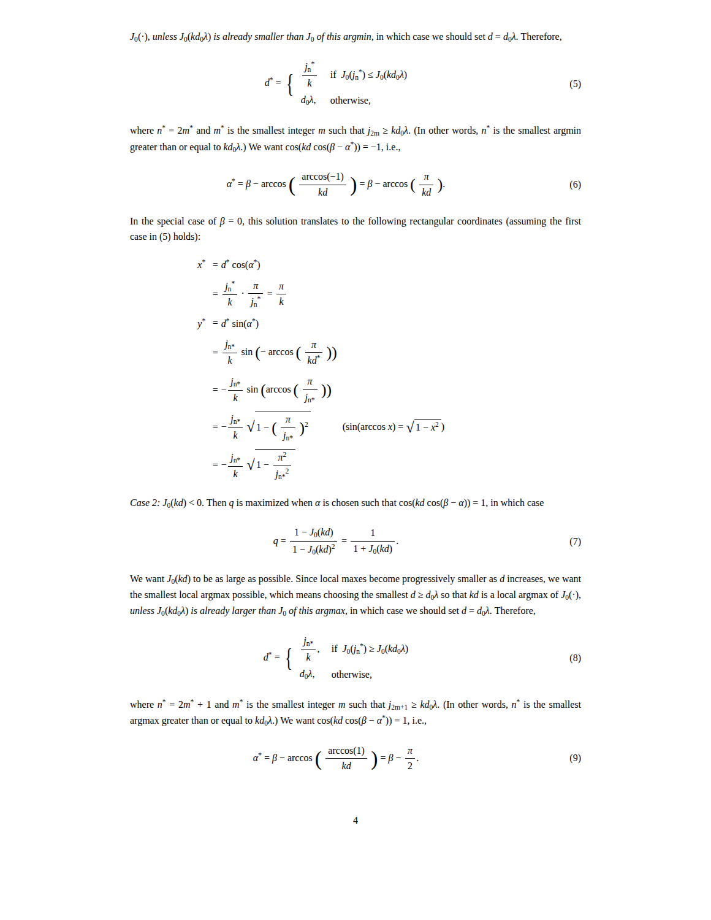J 0(·), unless J 0(kd 0 λ) is already smaller than J 0 of this argmin, in which case we should set d = d 0 λ. Therefore,
d* = { jn*k if J 0(jn*) ≤ J 0(kd 0 λ) d 0 λ, otherwise,
(5)
where n* = 2m* and m* is the smallest integer m such that j 2m ≥ kd 0 λ. (In other words, n* is the smallest argmin greater than or equal to kd 0 λ.) We want cos(kd cos(β − α*)) = −1, i.e.,
α* = β − arccos ( arccos(−1) kd ) = β − arccos ( πkd ).
(6)
In the special case of β = 0, this solution translates to the following rectangular coordinates (assuming the first case in (5) holds):
x* = d* cos(α*)
= jn*k · πjn* = πk
y* = d* sin(α*)
= jn*k sin (− arccos ( πkd* ))
= −jn*k sin (arccos ( πjn* ))
= −jn*k √1 − ( πjn* ) 2 (sin(arccos x) = √1 − x 2)
= −jn*k √1 − π 2 jn*2
Case 2: J 0(kd) < 0. Then q is maximized when α is chosen such that cos(kd cos(β − α)) = 1, in which case
q = 1 − J 0(kd) 1 − J 0(kd)2 = 11 + J 0(kd).
(7)
We want J 0(kd) to be as large as possible. Since local maxes become progressively smaller as d increases, we want the smallest local argmax possible, which means choosing the smallest d ≥ d 0 λ so that kd is a local argmax of J 0(·), unless J 0(kd 0 λ) is already larger than J 0 of this argmax, in which case we should set d = d 0 λ. Therefore,
d* = { jn*k, if J 0(jn*) ≥ J 0(kd 0 λ) d 0 λ, otherwise,
(8)
where n* = 2m* + 1 and m* is the smallest integer m such that j 2m+1 ≥ kd 0 λ. (In other words, n* is the smallest argmax greater than or equal to kd 0 λ.) We want cos(kd cos(β − α*)) = 1, i.e.,
α* = β − arccos ( arccos(1) kd ) = β − π 2.
(9)
4